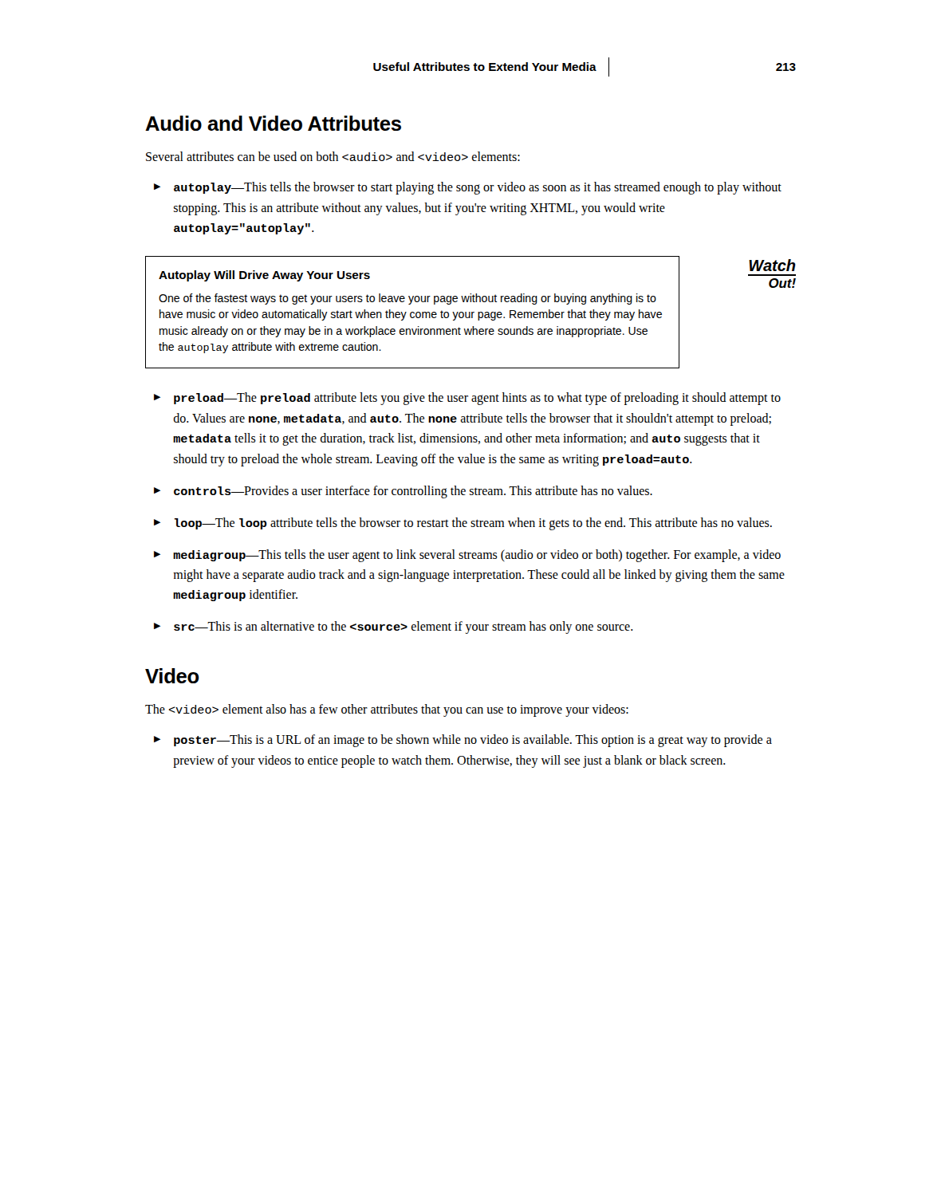Useful Attributes to Extend Your Media 213
Audio and Video Attributes
Several attributes can be used on both <audio> and <video> elements:
autoplay—This tells the browser to start playing the song or video as soon as it has streamed enough to play without stopping. This is an attribute without any values, but if you're writing XHTML, you would write autoplay="autoplay".
Watch Out!
Autoplay Will Drive Away Your Users
One of the fastest ways to get your users to leave your page without reading or buying anything is to have music or video automatically start when they come to your page. Remember that they may have music already on or they may be in a workplace environment where sounds are inappropriate. Use the autoplay attribute with extreme caution.
preload—The preload attribute lets you give the user agent hints as to what type of preloading it should attempt to do. Values are none, metadata, and auto. The none attribute tells the browser that it shouldn't attempt to preload; metadata tells it to get the duration, track list, dimensions, and other meta information; and auto suggests that it should try to preload the whole stream. Leaving off the value is the same as writing preload=auto.
controls—Provides a user interface for controlling the stream. This attribute has no values.
loop—The loop attribute tells the browser to restart the stream when it gets to the end. This attribute has no values.
mediagroup—This tells the user agent to link several streams (audio or video or both) together. For example, a video might have a separate audio track and a sign-language interpretation. These could all be linked by giving them the same mediagroup identifier.
src—This is an alternative to the <source> element if your stream has only one source.
Video
The <video> element also has a few other attributes that you can use to improve your videos:
poster—This is a URL of an image to be shown while no video is available. This option is a great way to provide a preview of your videos to entice people to watch them. Otherwise, they will see just a blank or black screen.